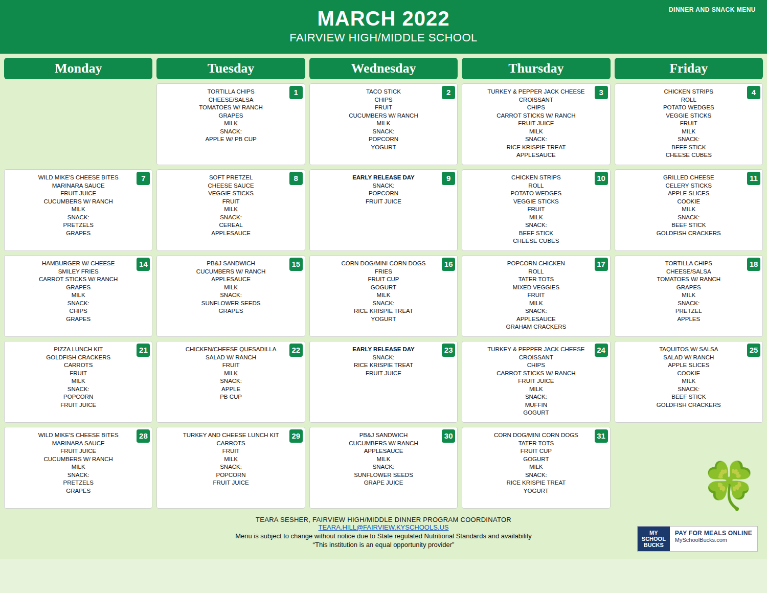DINNER AND SNACK MENU
MARCH 2022
FAIRVIEW HIGH/MIDDLE SCHOOL
| Monday | Tuesday | Wednesday | Thursday | Friday |
| --- | --- | --- | --- | --- |
| | 1 Tortilla Chips Cheese/Salsa Tomatoes w/ Ranch Grapes Milk Snack: Apple w/ PB Cup | 2 Taco Stick Chips Fruit Cucumbers w/ Ranch Milk Snack: Popcorn Yogurt | 3 Turkey & Pepper Jack Cheese Croissant Chips Carrot Sticks w/ Ranch Fruit Juice Milk Snack: Rice Krispie Treat Applesauce | 4 Chicken Strips Roll Potato Wedges Veggie Sticks Fruit Milk Snack: Beef Stick Cheese Cubes |
| 7 Wild Mike's Cheese Bites Marinara Sauce Fruit Juice Cucumbers w/ Ranch Milk Snack: Pretzels Grapes | 8 Soft Pretzel Cheese Sauce Veggie Sticks Fruit Milk Snack: Cereal Applesauce | 9 Early Release Day Snack: Popcorn Fruit Juice | 10 Chicken Strips Roll Potato Wedges Veggie Sticks Fruit Milk Snack: Beef Stick Cheese Cubes | 11 Grilled Cheese Celery Sticks Apple Slices Cookie Milk Snack: Beef Stick Goldfish Crackers |
| 14 Hamburger w/ Cheese Smiley Fries Carrot Sticks w/ Ranch Grapes Milk Snack: Chips Grapes | 15 PB&J Sandwich Cucumbers w/ Ranch Applesauce Milk Snack: Sunflower Seeds Grapes | 16 Corn Dog/Mini Corn Dogs Fries Fruit Cup Gogurt Milk Snack: Rice Krispie Treat Yogurt | 17 Popcorn Chicken Roll Tater Tots Mixed Veggies Fruit Milk Snack: Applesauce Graham Crackers | 18 Tortilla Chips Cheese/Salsa Tomatoes w/ Ranch Grapes Milk Snack: Pretzel Apples |
| 21 Pizza Lunch Kit Goldfish Crackers Carrots Fruit Milk Snack: Popcorn Fruit Juice | 22 Chicken/Cheese Quesadilla Salad w/ Ranch Fruit Milk Snack: Apple PB Cup | 23 Early Release Day Snack: Rice Krispie Treat Fruit Juice | 24 Turkey & Pepper Jack Cheese Croissant Chips Carrot Sticks w/ Ranch Fruit Juice Milk Snack: Muffin Gogurt | 25 Taquitos w/ Salsa Salad w/ Ranch Apple Slices Cookie Milk Snack: Beef Stick Goldfish Crackers |
| 28 Wild Mike's Cheese Bites Marinara Sauce Fruit Juice Cucumbers w/ Ranch Milk Snack: Pretzels Grapes | 29 Turkey and Cheese Lunch Kit Carrots Fruit Milk Snack: Popcorn Fruit Juice | 30 PB&J Sandwich Cucumbers w/ Ranch Applesauce Milk Snack: Sunflower Seeds Grape Juice | 31 Corn Dog/Mini Corn Dogs Tater Tots Fruit Cup Gogurt Milk Snack: Rice Krispie Treat Yogurt | 🍀 |
TEARA SESHER, FAIRVIEW HIGH/MIDDLE DINNER PROGRAM COORDINATOR
TEARA.HILL@FAIRVIEW.KYSCHOOLS.US
Menu is subject to change without notice due to State regulated Nutritional Standards and availability
“This institution is an equal opportunity provider”
MY
SCHOOL
BUCKS
PAY FOR MEALS ONLINE
MySchoolBucks.com